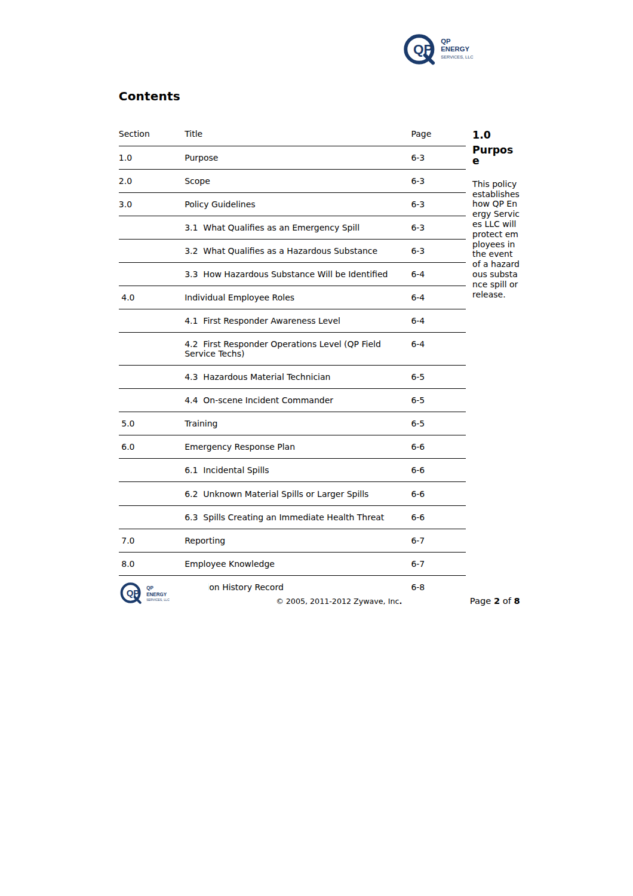Contents
| Section | Title | Page |
| --- | --- | --- |
| 1.0 | Purpose | 6-3 |
| 2.0 | Scope | 6-3 |
| 3.0 | Policy Guidelines | 6-3 |
| | 3.1 What Qualifies as an Emergency Spill | 6-3 |
| | 3.2 What Qualifies as a Hazardous Substance | 6-3 |
| | 3.3 How Hazardous Substance Will be Identified | 6-4 |
| 4.0 | Individual Employee Roles | 6-4 |
| | 4.1 First Responder Awareness Level | 6-4 |
| | 4.2 First Responder Operations Level (QP Field Service Techs) | 6-4 |
| | 4.3 Hazardous Material Technician | 6-5 |
| | 4.4 On-scene Incident Commander | 6-5 |
| 5.0 | Training | 6-5 |
| 6.0 | Emergency Response Plan | 6-6 |
| | 6.1 Incidental Spills | 6-6 |
| | 6.2 Unknown Material Spills or Larger Spills | 6-6 |
| | 6.3 Spills Creating an Immediate Health Threat | 6-6 |
| 7.0 | Reporting | 6-7 |
| 8.0 | Employee Knowledge | 6-7 |
| 9.0 | Revision History Record | 6-8 |
1.0
Purpose
This policy establishes how QP Energy Services LLC will protect employees in the event of a hazardous substance spill or release.
© 2005, 2011-2012 Zywave, Inc.
Page 2 of 8